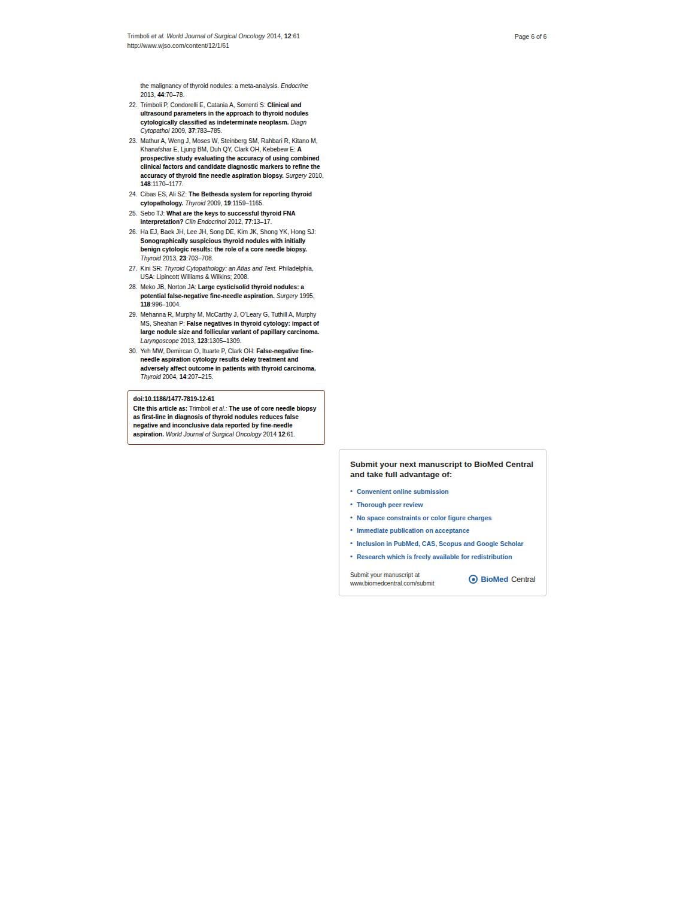Trimboli et al. World Journal of Surgical Oncology 2014, 12:61
http://www.wjso.com/content/12/1/61
Page 6 of 6
the malignancy of thyroid nodules: a meta-analysis. Endocrine 2013, 44:70–78.
22. Trimboli P, Condorelli E, Catania A, Sorrenti S: Clinical and ultrasound parameters in the approach to thyroid nodules cytologically classified as indeterminate neoplasm. Diagn Cytopathol 2009, 37:783–785.
23. Mathur A, Weng J, Moses W, Steinberg SM, Rahbari R, Kitano M, Khanafshar E, Ljung BM, Duh QY, Clark OH, Kebebew E: A prospective study evaluating the accuracy of using combined clinical factors and candidate diagnostic markers to refine the accuracy of thyroid fine needle aspiration biopsy. Surgery 2010, 148:1170–1177.
24. Cibas ES, Ali SZ: The Bethesda system for reporting thyroid cytopathology. Thyroid 2009, 19:1159–1165.
25. Sebo TJ: What are the keys to successful thyroid FNA interpretation? Clin Endocrinol 2012, 77:13–17.
26. Ha EJ, Baek JH, Lee JH, Song DE, Kim JK, Shong YK, Hong SJ: Sonographically suspicious thyroid nodules with initially benign cytologic results: the role of a core needle biopsy. Thyroid 2013, 23:703–708.
27. Kini SR: Thyroid Cytopathology: an Atlas and Text. Philadelphia, USA: Lipincott Williams & Wilkins; 2008.
28. Meko JB, Norton JA: Large cystic/solid thyroid nodules: a potential false-negative fine-needle aspiration. Surgery 1995, 118:996–1004.
29. Mehanna R, Murphy M, McCarthy J, O’Leary G, Tuthill A, Murphy MS, Sheahan P: False negatives in thyroid cytology: impact of large nodule size and follicular variant of papillary carcinoma. Laryngoscope 2013, 123:1305–1309.
30. Yeh MW, Demircan O, Ituarte P, Clark OH: False-negative fine-needle aspiration cytology results delay treatment and adversely affect outcome in patients with thyroid carcinoma. Thyroid 2004, 14:207–215.
doi:10.1186/1477-7819-12-61
Cite this article as: Trimboli et al.: The use of core needle biopsy as first-line in diagnosis of thyroid nodules reduces false negative and inconclusive data reported by fine-needle aspiration. World Journal of Surgical Oncology 2014 12:61.
Submit your next manuscript to BioMed Central
and take full advantage of:
Convenient online submission
Thorough peer review
No space constraints or color figure charges
Immediate publication on acceptance
Inclusion in PubMed, CAS, Scopus and Google Scholar
Research which is freely available for redistribution
Submit your manuscript at
www.biomedcentral.com/submit
BioMed Central